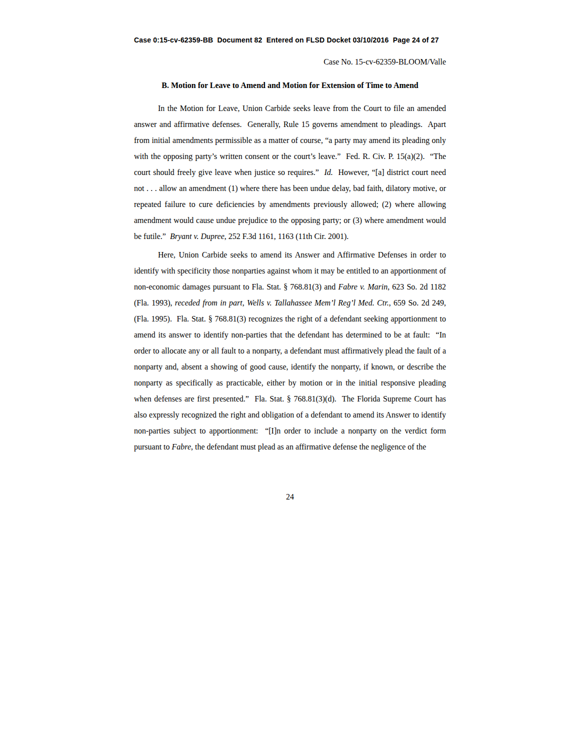Case 0:15-cv-62359-BB Document 82 Entered on FLSD Docket 03/10/2016 Page 24 of 27
Case No. 15-cv-62359-BLOOM/Valle
B. Motion for Leave to Amend and Motion for Extension of Time to Amend
In the Motion for Leave, Union Carbide seeks leave from the Court to file an amended answer and affirmative defenses. Generally, Rule 15 governs amendment to pleadings. Apart from initial amendments permissible as a matter of course, “a party may amend its pleading only with the opposing party’s written consent or the court’s leave.” Fed. R. Civ. P. 15(a)(2). “The court should freely give leave when justice so requires.” Id. However, “[a] district court need not . . . allow an amendment (1) where there has been undue delay, bad faith, dilatory motive, or repeated failure to cure deficiencies by amendments previously allowed; (2) where allowing amendment would cause undue prejudice to the opposing party; or (3) where amendment would be futile.” Bryant v. Dupree, 252 F.3d 1161, 1163 (11th Cir. 2001).
Here, Union Carbide seeks to amend its Answer and Affirmative Defenses in order to identify with specificity those nonparties against whom it may be entitled to an apportionment of non-economic damages pursuant to Fla. Stat. § 768.81(3) and Fabre v. Marin, 623 So. 2d 1182 (Fla. 1993), receded from in part, Wells v. Tallahassee Mem’l Reg’l Med. Ctr., 659 So. 2d 249, (Fla. 1995). Fla. Stat. § 768.81(3) recognizes the right of a defendant seeking apportionment to amend its answer to identify non-parties that the defendant has determined to be at fault: “In order to allocate any or all fault to a nonparty, a defendant must affirmatively plead the fault of a nonparty and, absent a showing of good cause, identify the nonparty, if known, or describe the nonparty as specifically as practicable, either by motion or in the initial responsive pleading when defenses are first presented.” Fla. Stat. § 768.81(3)(d). The Florida Supreme Court has also expressly recognized the right and obligation of a defendant to amend its Answer to identify non-parties subject to apportionment: “[I]n order to include a nonparty on the verdict form pursuant to Fabre, the defendant must plead as an affirmative defense the negligence of the
24